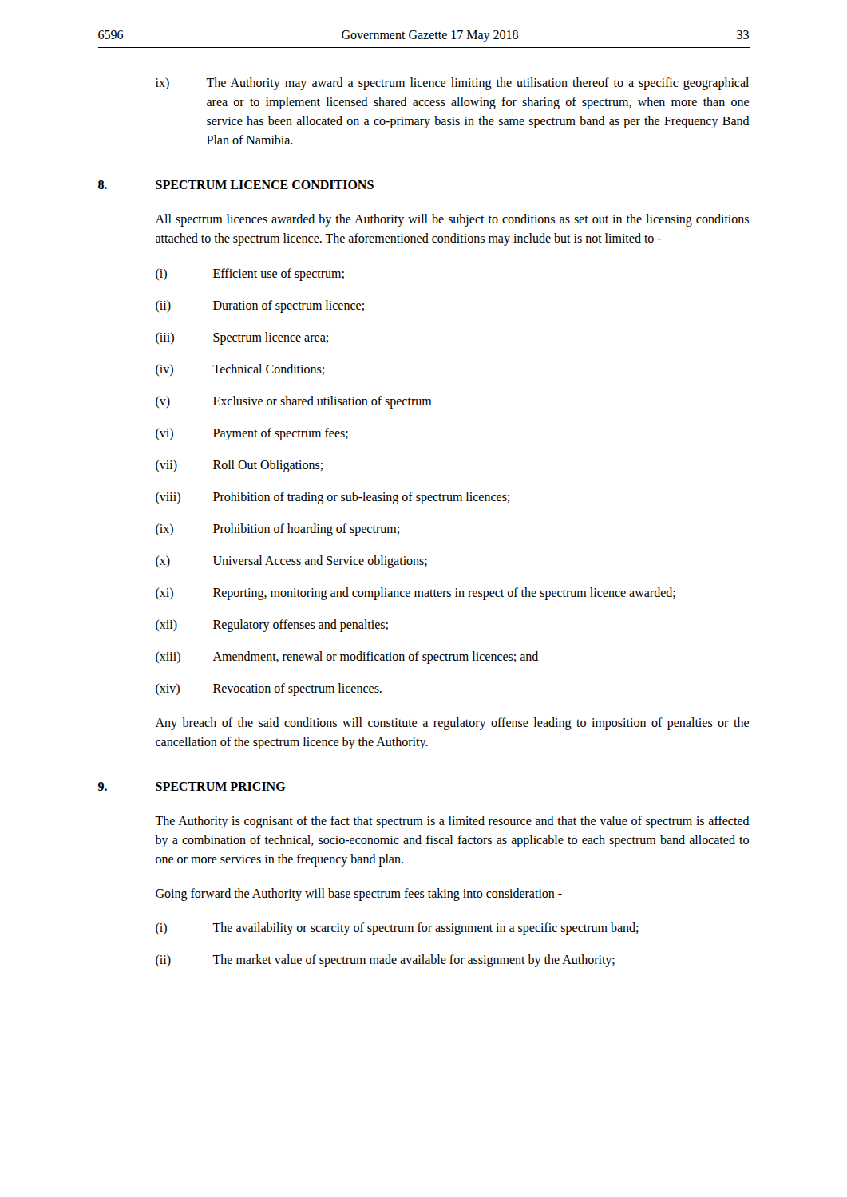6596 Government Gazette 17 May 2018 33
ix) The Authority may award a spectrum licence limiting the utilisation thereof to a specific geographical area or to implement licensed shared access allowing for sharing of spectrum, when more than one service has been allocated on a co-primary basis in the same spectrum band as per the Frequency Band Plan of Namibia.
8. SPECTRUM LICENCE CONDITIONS
All spectrum licences awarded by the Authority will be subject to conditions as set out in the licensing conditions attached to the spectrum licence. The aforementioned conditions may include but is not limited to -
(i) Efficient use of spectrum;
(ii) Duration of spectrum licence;
(iii) Spectrum licence area;
(iv) Technical Conditions;
(v) Exclusive or shared utilisation of spectrum
(vi) Payment of spectrum fees;
(vii) Roll Out Obligations;
(viii) Prohibition of trading or sub-leasing of spectrum licences;
(ix) Prohibition of hoarding of spectrum;
(x) Universal Access and Service obligations;
(xi) Reporting, monitoring and compliance matters in respect of the spectrum licence awarded;
(xii) Regulatory offenses and penalties;
(xiii) Amendment, renewal or modification of spectrum licences; and
(xiv) Revocation of spectrum licences.
Any breach of the said conditions will constitute a regulatory offense leading to imposition of penalties or the cancellation of the spectrum licence by the Authority.
9. SPECTRUM PRICING
The Authority is cognisant of the fact that spectrum is a limited resource and that the value of spectrum is affected by a combination of technical, socio-economic and fiscal factors as applicable to each spectrum band allocated to one or more services in the frequency band plan.
Going forward the Authority will base spectrum fees taking into consideration -
(i) The availability or scarcity of spectrum for assignment in a specific spectrum band;
(ii) The market value of spectrum made available for assignment by the Authority;